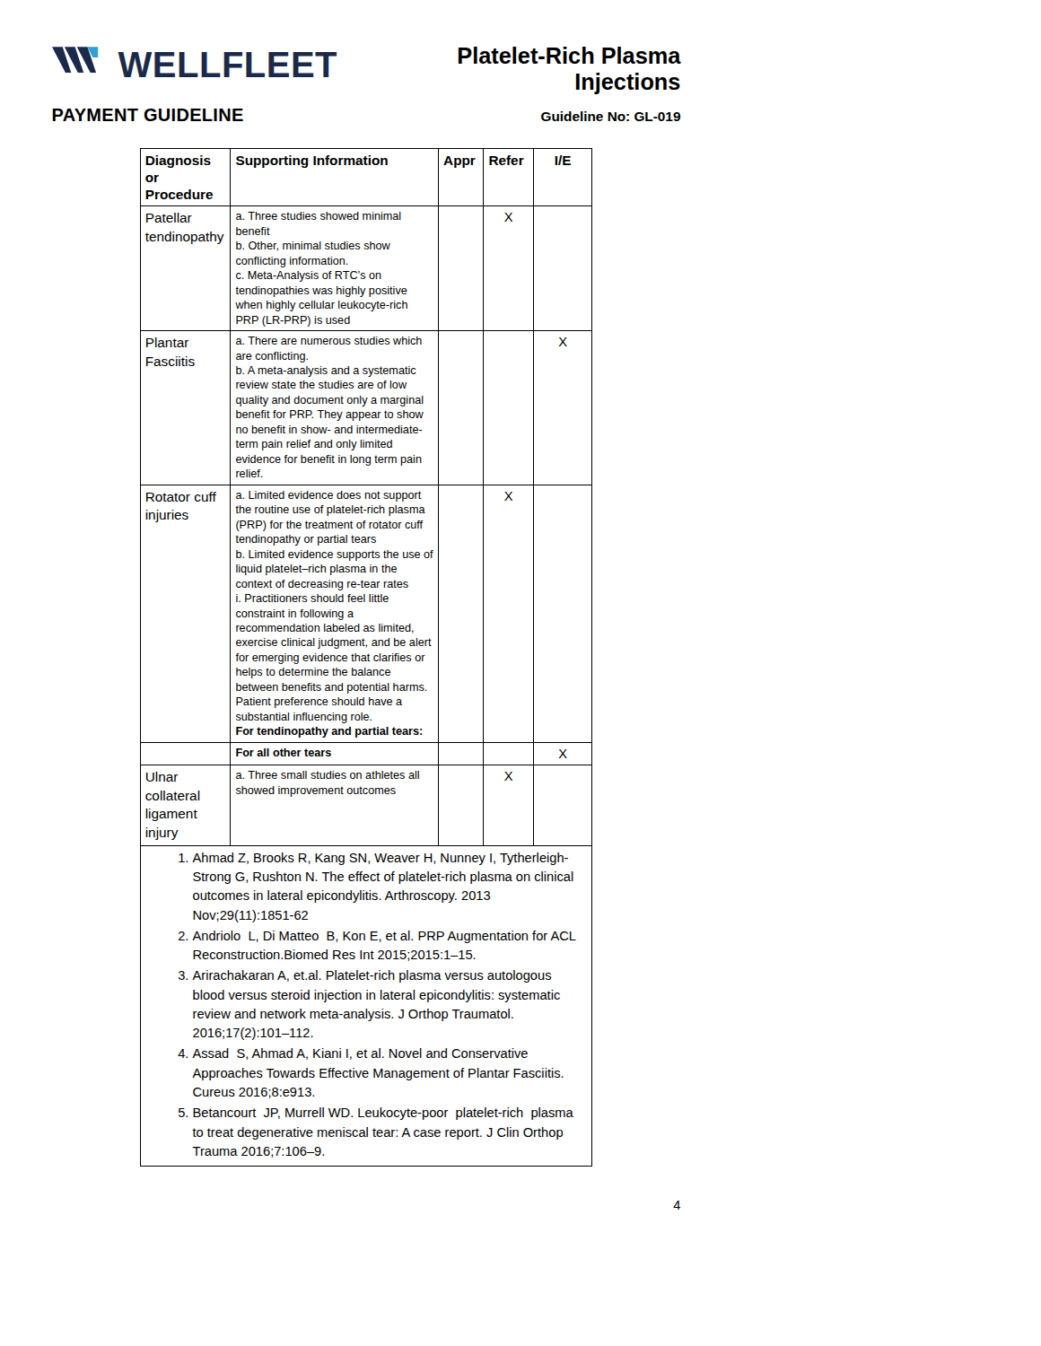WELLFLEET
Platelet-Rich Plasma
Injections
PAYMENT GUIDELINE
Guideline No: GL-019
| Diagnosis or Procedure | Supporting Information | Appr | Refer | I/E |
| --- | --- | --- | --- | --- |
| Patellar tendinopathy | a. Three studies showed minimal benefit b. Other, minimal studies show conflicting information. c. Meta-Analysis of RTC’s on tendinopathies was highly positive when highly cellular leukocyte-rich PRP (LR-PRP) is used | | X | |
| Plantar Fasciitis | a. There are numerous studies which are conflicting. b. A meta-analysis and a systematic review state the studies are of low quality and document only a marginal benefit for PRP. They appear to show no benefit in show- and intermediate-term pain relief and only limited evidence for benefit in long term pain relief. | | | X |
| Rotator cuff injuries | a. Limited evidence does not support the routine use of platelet-rich plasma (PRP) for the treatment of rotator cuff tendinopathy or partial tears b. Limited evidence supports the use of liquid platelet–rich plasma in the context of decreasing re-tear rates i. Practitioners should feel little constraint in following a recommendation labeled as limited, exercise clinical judgment, and be alert for emerging evidence that clarifies or helps to determine the balance between benefits and potential harms. Patient preference should have a substantial influencing role. For tendinopathy and partial tears: | | X | |
| | For all other tears | | | X |
| Ulnar collateral ligament injury | a. Three small studies on athletes all showed improvement outcomes | | X | |
| Ahmad Z, Brooks R, Kang SN, Weaver H, Nunney I, Tytherleigh-Strong G, Rushton N. The effect of platelet-rich plasma on clinical outcomes in lateral epicondylitis. Arthroscopy. 2013 Nov;29(11):1851-62 Andriolo L, Di Matteo B, Kon E, et al. PRP Augmentation for ACL Reconstruction.Biomed Res Int 2015;2015:1–15. Arirachakaran A, et.al. Platelet-rich plasma versus autologous blood versus steroid injection in lateral epicondylitis: systematic review and network meta-analysis. J Orthop Traumatol. 2016;17(2):101–112. Assad S, Ahmad A, Kiani I, et al. Novel and Conservative Approaches Towards Effective Management of Plantar Fasciitis. Cureus 2016;8:e913. Betancourt JP, Murrell WD. Leukocyte-poor platelet-rich plasma to treat degenerative meniscal tear: A case report. J Clin Orthop Trauma 2016;7:106–9. |
4